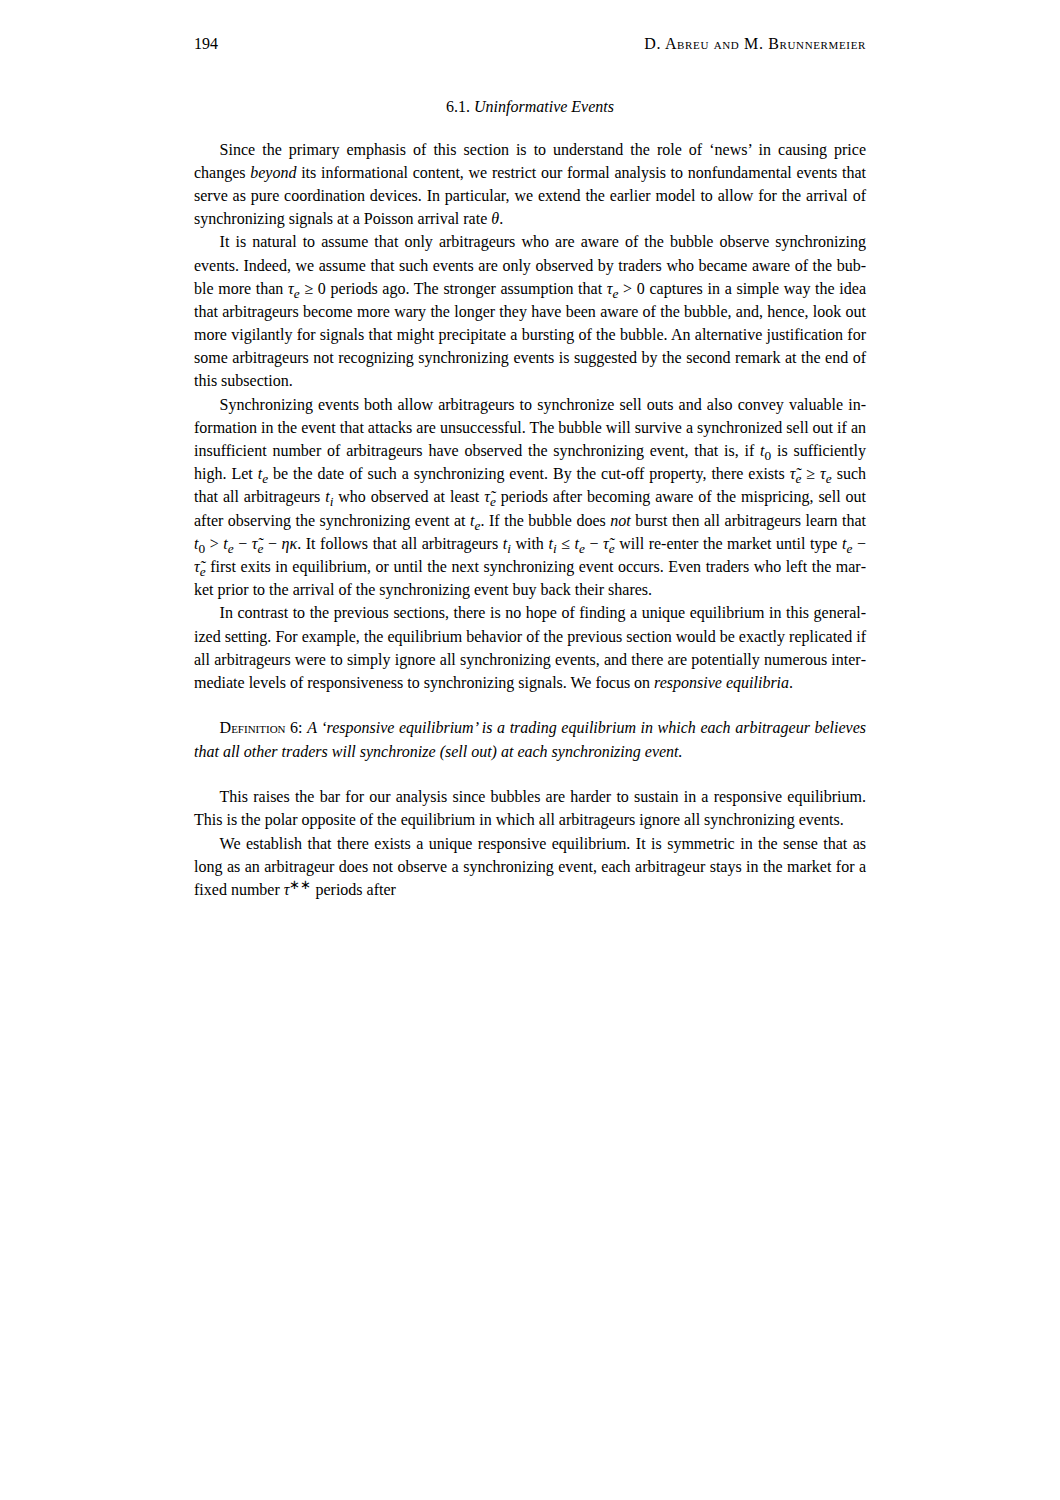194 D. Abreu and M. Brunnermeier
6.1. Uninformative Events
Since the primary emphasis of this section is to understand the role of ‘news’ in causing price changes beyond its informational content, we restrict our formal analysis to nonfundamental events that serve as pure coordination devices. In particular, we extend the earlier model to allow for the arrival of synchronizing signals at a Poisson arrival rate θ.
It is natural to assume that only arbitrageurs who are aware of the bubble observe synchronizing events. Indeed, we assume that such events are only observed by traders who became aware of the bubble more than τe ≥ 0 periods ago. The stronger assumption that τe > 0 captures in a simple way the idea that arbitrageurs become more wary the longer they have been aware of the bubble, and, hence, look out more vigilantly for signals that might precipitate a bursting of the bubble. An alternative justification for some arbitrageurs not recognizing synchronizing events is suggested by the second remark at the end of this subsection.
Synchronizing events both allow arbitrageurs to synchronize sell outs and also convey valuable information in the event that attacks are unsuccessful. The bubble will survive a synchronized sell out if an insufficient number of arbitrageurs have observed the synchronizing event, that is, if t0 is sufficiently high. Let te be the date of such a synchronizing event. By the cut-off property, there exists τ̃e ≥ τe such that all arbitrageurs ti who observed at least τ̃e periods after becoming aware of the mispricing, sell out after observing the synchronizing event at te. If the bubble does not burst then all arbitrageurs learn that t0 > te − τ̃e − ηκ. It follows that all arbitrageurs ti with ti ≤ te − τ̃e will re-enter the market until type te − τ̃e first exits in equilibrium, or until the next synchronizing event occurs. Even traders who left the market prior to the arrival of the synchronizing event buy back their shares.
In contrast to the previous sections, there is no hope of finding a unique equilibrium in this generalized setting. For example, the equilibrium behavior of the previous section would be exactly replicated if all arbitrageurs were to simply ignore all synchronizing events, and there are potentially numerous intermediate levels of responsiveness to synchronizing signals. We focus on responsive equilibria.
Definition 6: A ‘responsive equilibrium’ is a trading equilibrium in which each arbitrageur believes that all other traders will synchronize (sell out) at each synchronizing event.
This raises the bar for our analysis since bubbles are harder to sustain in a responsive equilibrium. This is the polar opposite of the equilibrium in which all arbitrageurs ignore all synchronizing events.
We establish that there exists a unique responsive equilibrium. It is symmetric in the sense that as long as an arbitrageur does not observe a synchronizing event, each arbitrageur stays in the market for a fixed number τ∗∗ periods after